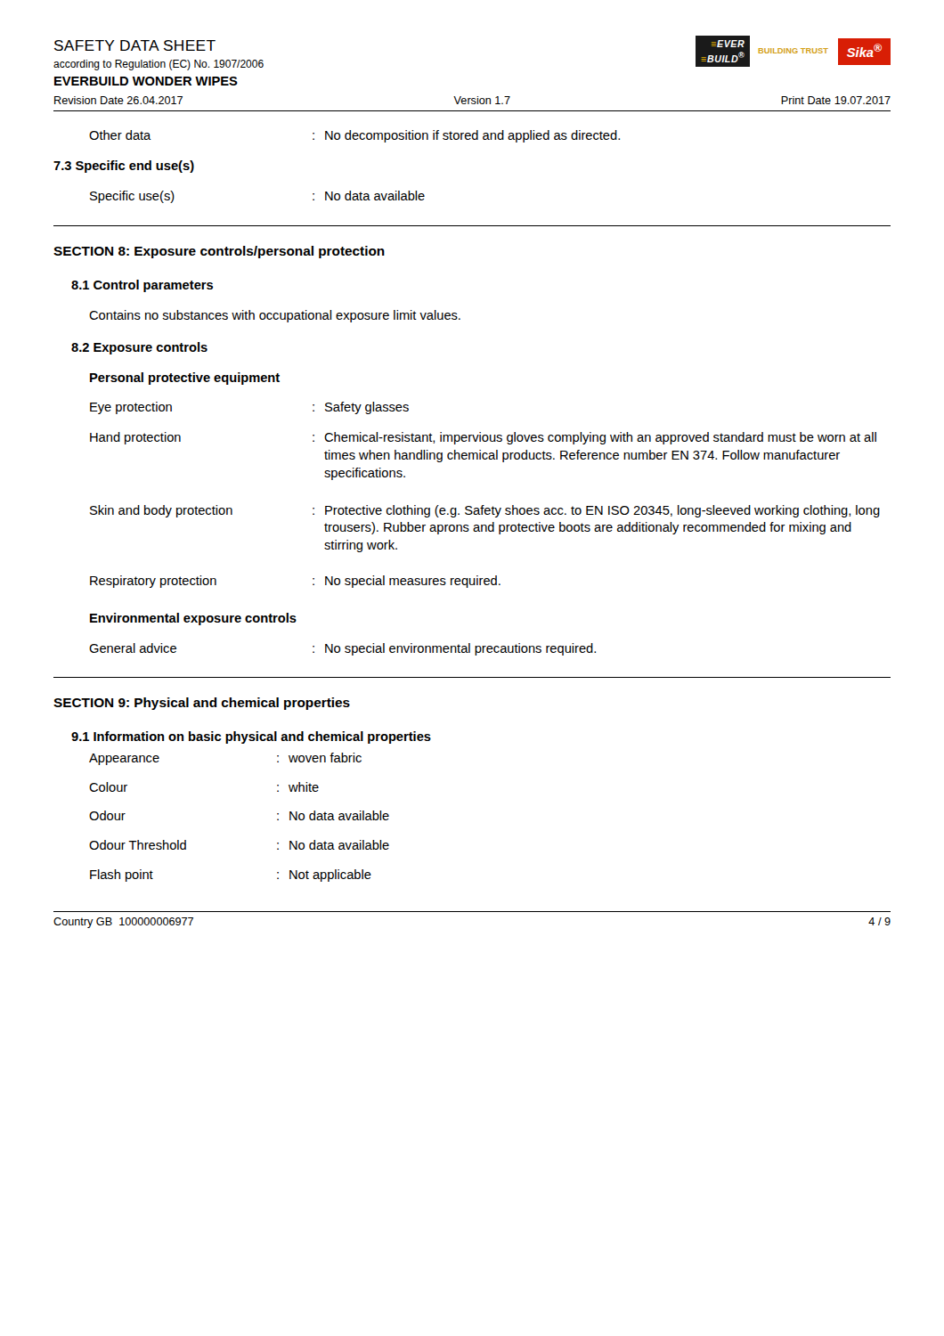SAFETY DATA SHEET
according to Regulation (EC) No. 1907/2006
EVERBUILD WONDER WIPES
≡EVER
≡BUILD® BUILDING TRUST Sika®
Revision Date 26.04.2017 Version 1.7 Print Date 19.07.2017
Other data
:
No decomposition if stored and applied as directed.
7.3 Specific end use(s)
Specific use(s)
:
No data available
SECTION 8: Exposure controls/personal protection
8.1 Control parameters
Contains no substances with occupational exposure limit values.
8.2 Exposure controls
Personal protective equipment
Eye protection
:
Safety glasses
Hand protection
:
Chemical-resistant, impervious gloves complying with an approved standard must be worn at all times when handling chemical products. Reference number EN 374. Follow manufacturer specifications.
Skin and body protection
:
Protective clothing (e.g. Safety shoes acc. to EN ISO 20345, long-sleeved working clothing, long trousers). Rubber aprons and protective boots are additionaly recommended for mixing and stirring work.
Respiratory protection
:
No special measures required.
Environmental exposure controls
General advice
:
No special environmental precautions required.
SECTION 9: Physical and chemical properties
9.1 Information on basic physical and chemical properties
Appearance
:
woven fabric
Colour
:
white
Odour
:
No data available
Odour Threshold
:
No data available
Flash point
:
Not applicable
Country GB 100000006977 4 / 9